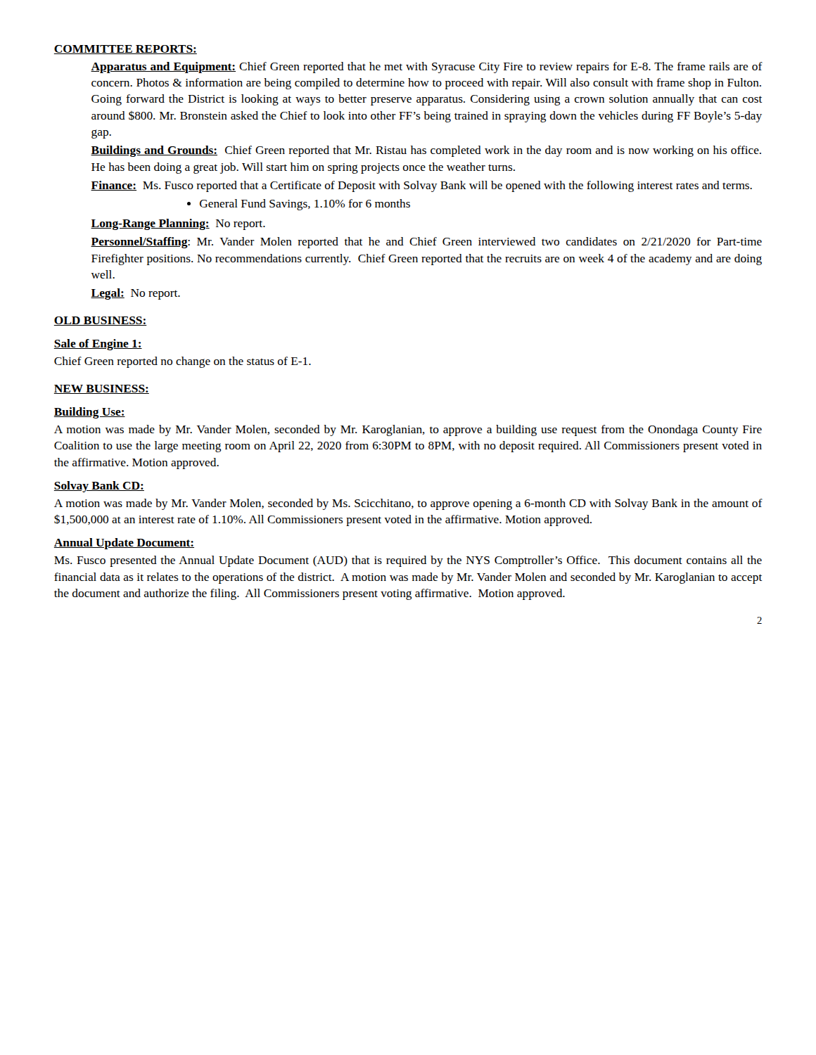COMMITTEE REPORTS:
Apparatus and Equipment: Chief Green reported that he met with Syracuse City Fire to review repairs for E-8. The frame rails are of concern. Photos & information are being compiled to determine how to proceed with repair. Will also consult with frame shop in Fulton. Going forward the District is looking at ways to better preserve apparatus. Considering using a crown solution annually that can cost around $800. Mr. Bronstein asked the Chief to look into other FF’s being trained in spraying down the vehicles during FF Boyle’s 5-day gap.
Buildings and Grounds: Chief Green reported that Mr. Ristau has completed work in the day room and is now working on his office. He has been doing a great job. Will start him on spring projects once the weather turns.
Finance: Ms. Fusco reported that a Certificate of Deposit with Solvay Bank will be opened with the following interest rates and terms.
General Fund Savings, 1.10% for 6 months
Long-Range Planning: No report.
Personnel/Staffing: Mr. Vander Molen reported that he and Chief Green interviewed two candidates on 2/21/2020 for Part-time Firefighter positions. No recommendations currently. Chief Green reported that the recruits are on week 4 of the academy and are doing well.
Legal: No report.
OLD BUSINESS:
Sale of Engine 1:
Chief Green reported no change on the status of E-1.
NEW BUSINESS:
Building Use:
A motion was made by Mr. Vander Molen, seconded by Mr. Karoglanian, to approve a building use request from the Onondaga County Fire Coalition to use the large meeting room on April 22, 2020 from 6:30PM to 8PM, with no deposit required. All Commissioners present voted in the affirmative. Motion approved.
Solvay Bank CD:
A motion was made by Mr. Vander Molen, seconded by Ms. Scicchitano, to approve opening a 6-month CD with Solvay Bank in the amount of $1,500,000 at an interest rate of 1.10%. All Commissioners present voted in the affirmative. Motion approved.
Annual Update Document:
Ms. Fusco presented the Annual Update Document (AUD) that is required by the NYS Comptroller’s Office. This document contains all the financial data as it relates to the operations of the district. A motion was made by Mr. Vander Molen and seconded by Mr. Karoglanian to accept the document and authorize the filing. All Commissioners present voting affirmative. Motion approved.
2